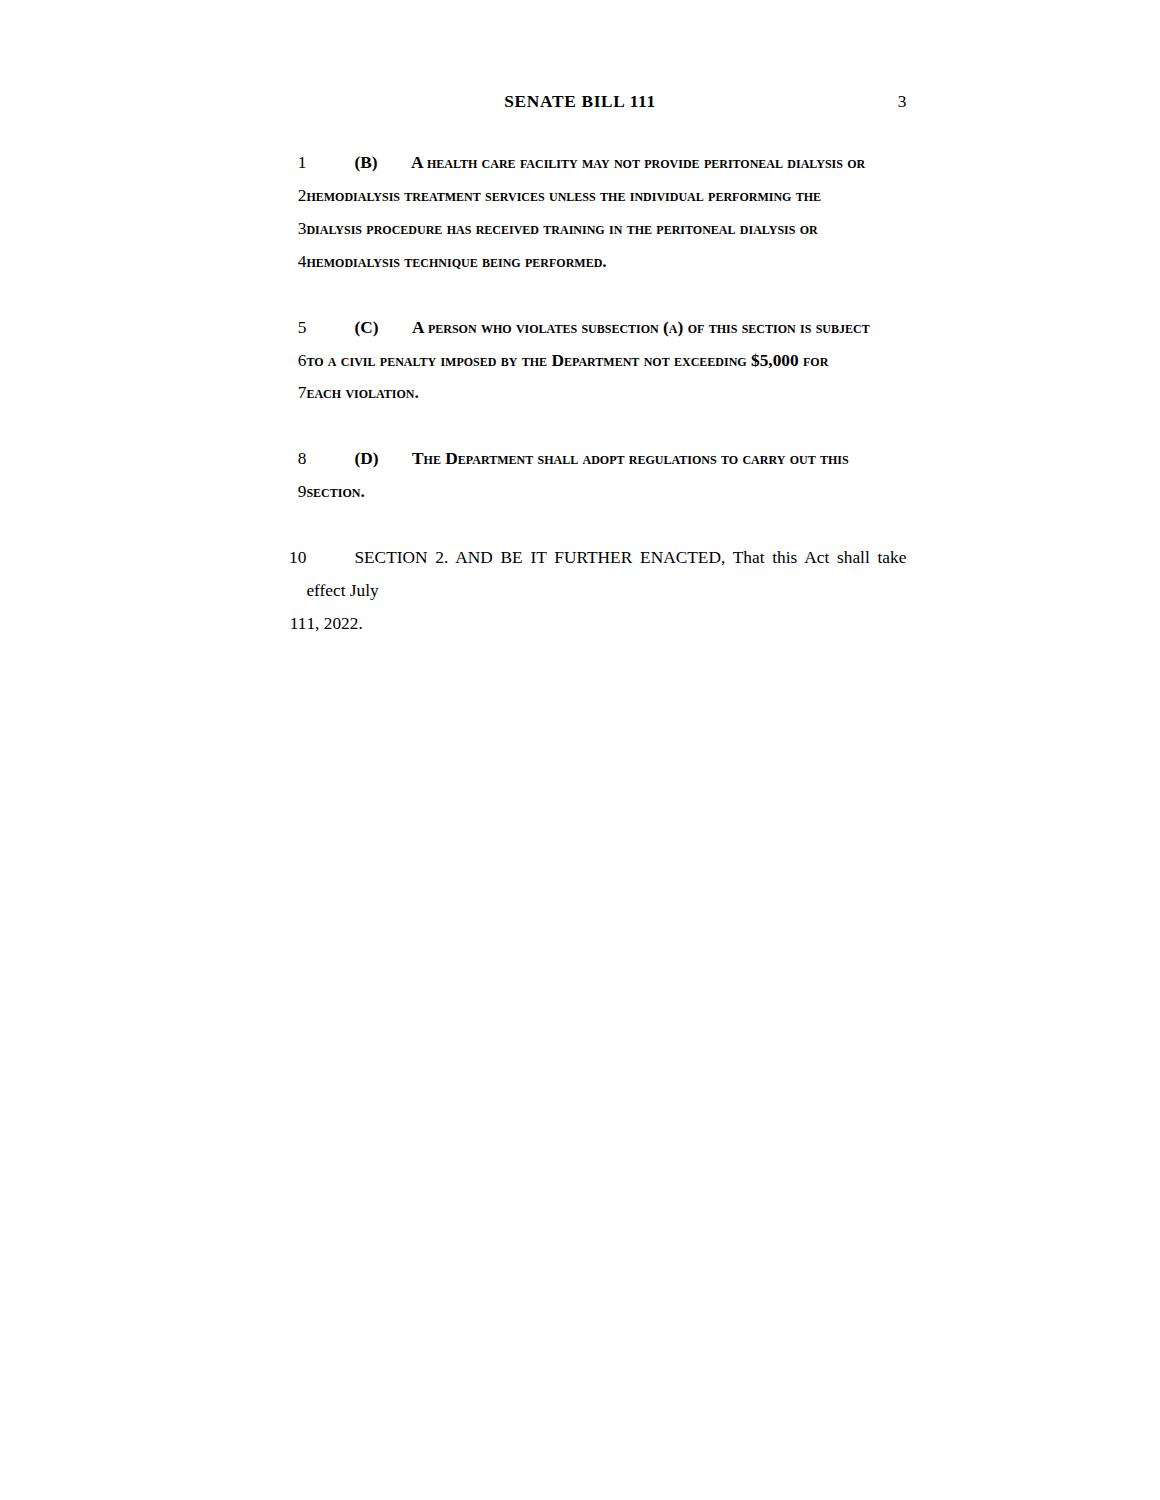SENATE BILL 111 3
| 1 | (B) A health care facility may not provide peritoneal dialysis or |
| 2 | hemodialysis treatment services unless the individual performing the |
| 3 | dialysis procedure has received training in the peritoneal dialysis or |
| 4 | hemodialysis technique being performed. |
| 5 | (C) A person who violates subsection (a) of this section is subject |
| 6 | to a civil penalty imposed by the Department not exceeding $5,000 for |
| 7 | each violation. |
| 8 | (D) The Department shall adopt regulations to carry out this |
| 9 | section. |
| 10 | SECTION 2. AND BE IT FURTHER ENACTED, That this Act shall take effect July |
| 11 | 1, 2022. |